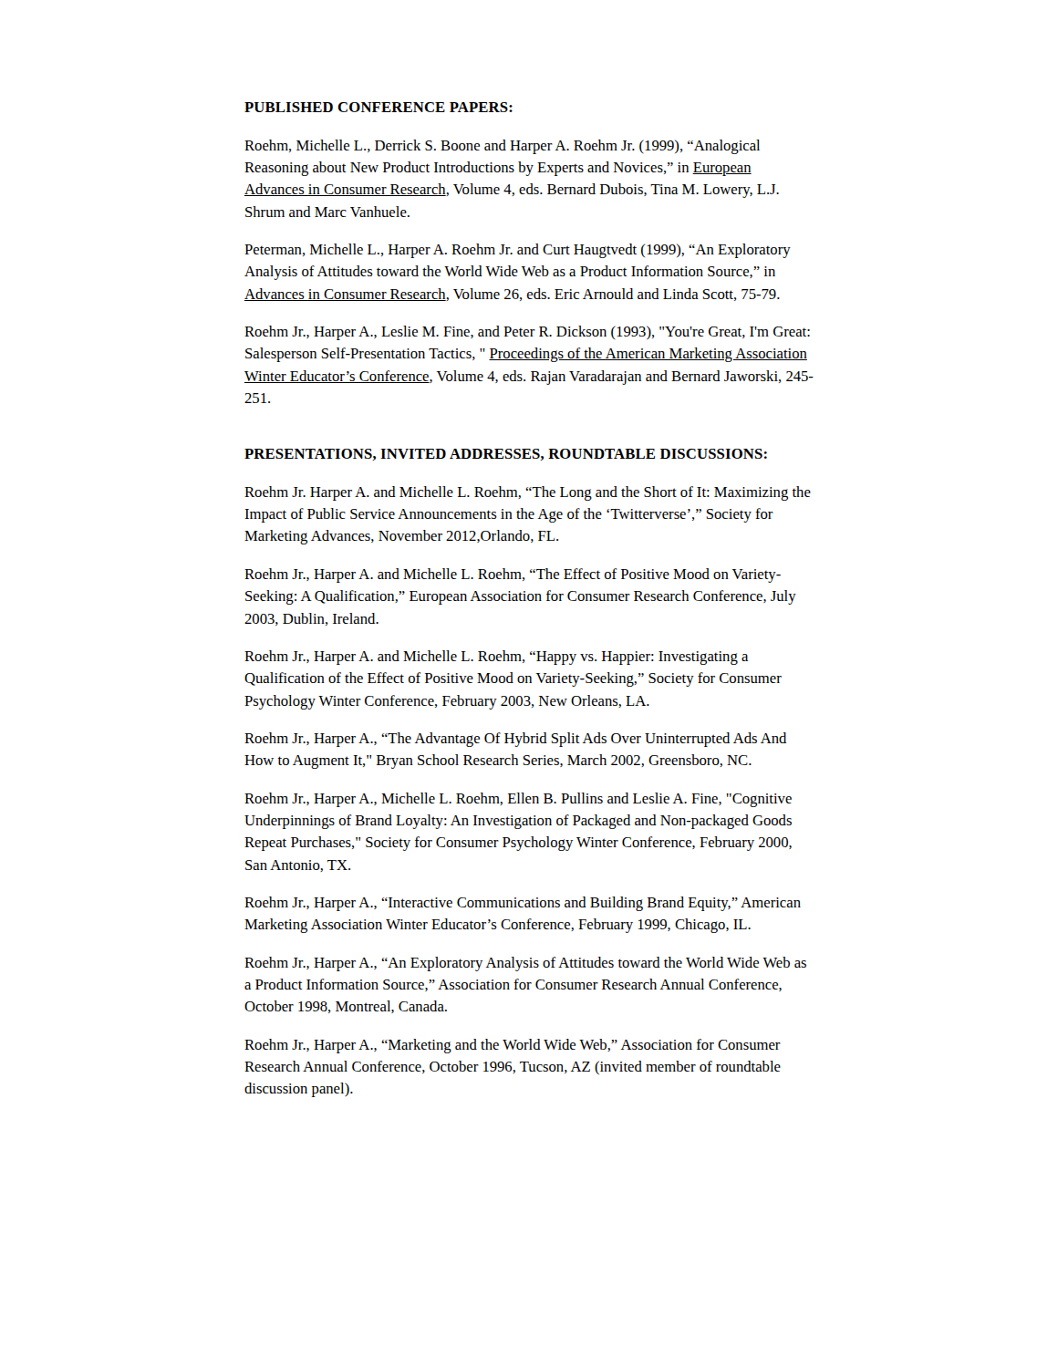PUBLISHED CONFERENCE PAPERS:
Roehm, Michelle L., Derrick S. Boone and Harper A. Roehm Jr. (1999), “Analogical Reasoning about New Product Introductions by Experts and Novices,” in European Advances in Consumer Research, Volume 4, eds. Bernard Dubois, Tina M. Lowery, L.J. Shrum and Marc Vanhuele.
Peterman, Michelle L., Harper A. Roehm Jr. and Curt Haugtvedt (1999), “An Exploratory Analysis of Attitudes toward the World Wide Web as a Product Information Source,” in Advances in Consumer Research, Volume 26, eds. Eric Arnould and Linda Scott, 75-79.
Roehm Jr., Harper A., Leslie M. Fine, and Peter R. Dickson (1993), "You're Great, I'm Great: Salesperson Self-Presentation Tactics, " Proceedings of the American Marketing Association Winter Educator’s Conference, Volume 4, eds. Rajan Varadarajan and Bernard Jaworski, 245-251.
PRESENTATIONS, INVITED ADDRESSES, ROUNDTABLE DISCUSSIONS:
Roehm Jr. Harper A. and Michelle L. Roehm, “The Long and the Short of It: Maximizing the Impact of Public Service Announcements in the Age of the ‘Twitterverse’,” Society for Marketing Advances, November 2012,Orlando, FL.
Roehm Jr., Harper A. and Michelle L. Roehm, “The Effect of Positive Mood on Variety-Seeking: A Qualification,” European Association for Consumer Research Conference, July 2003, Dublin, Ireland.
Roehm Jr., Harper A. and Michelle L. Roehm, “Happy vs. Happier: Investigating a Qualification of the Effect of Positive Mood on Variety-Seeking,” Society for Consumer Psychology Winter Conference, February 2003, New Orleans, LA.
Roehm Jr., Harper A., “The Advantage Of Hybrid Split Ads Over Uninterrupted Ads And How to Augment It," Bryan School Research Series, March 2002, Greensboro, NC.
Roehm Jr., Harper A., Michelle L. Roehm, Ellen B. Pullins and Leslie A. Fine, "Cognitive Underpinnings of Brand Loyalty: An Investigation of Packaged and Non-packaged Goods Repeat Purchases," Society for Consumer Psychology Winter Conference, February 2000, San Antonio, TX.
Roehm Jr., Harper A., “Interactive Communications and Building Brand Equity,” American Marketing Association Winter Educator’s Conference, February 1999, Chicago, IL.
Roehm Jr., Harper A., “An Exploratory Analysis of Attitudes toward the World Wide Web as a Product Information Source,” Association for Consumer Research Annual Conference, October 1998, Montreal, Canada.
Roehm Jr., Harper A., “Marketing and the World Wide Web,” Association for Consumer Research Annual Conference, October 1996, Tucson, AZ (invited member of roundtable discussion panel).